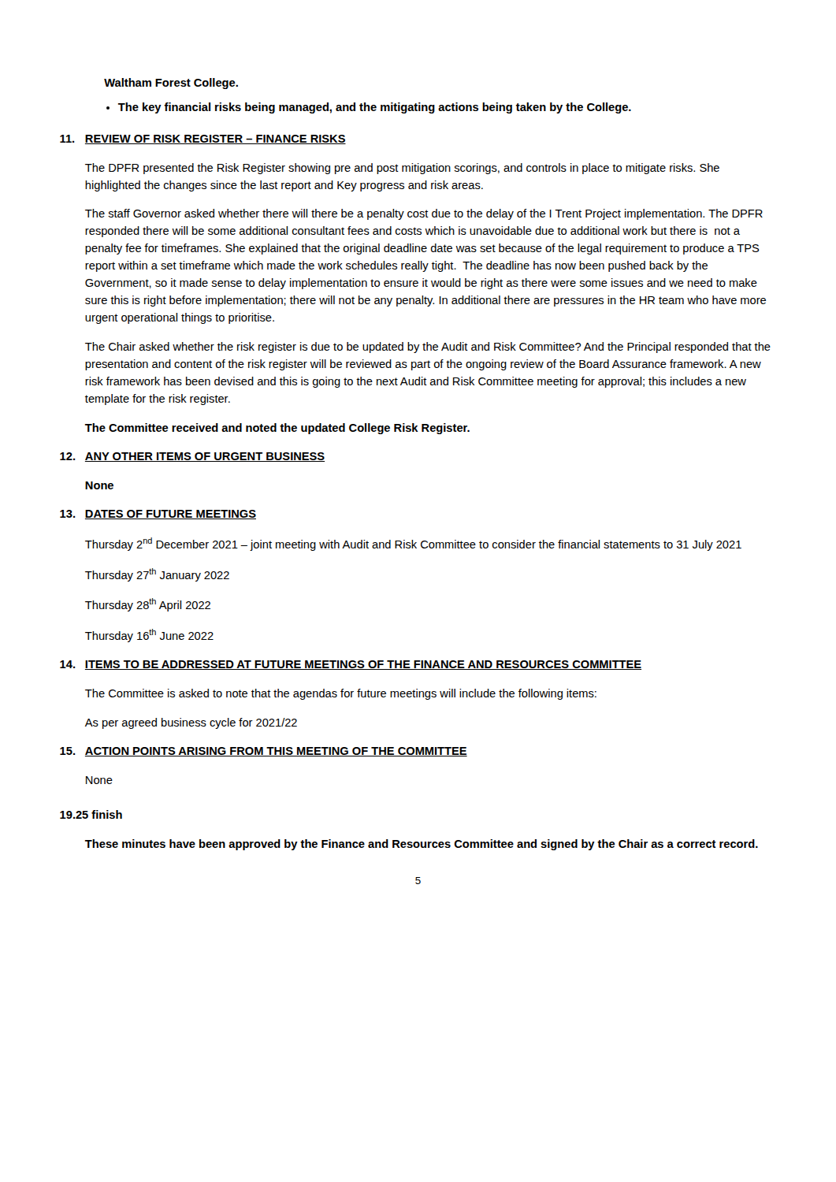Waltham Forest College.
The key financial risks being managed, and the mitigating actions being taken by the College.
11. Review of Risk Register – Finance Risks
The DPFR presented the Risk Register showing pre and post mitigation scorings, and controls in place to mitigate risks. She highlighted the changes since the last report and Key progress and risk areas.
The staff Governor asked whether there will there be a penalty cost due to the delay of the I Trent Project implementation. The DPFR responded there will be some additional consultant fees and costs which is unavoidable due to additional work but there is not a penalty fee for timeframes. She explained that the original deadline date was set because of the legal requirement to produce a TPS report within a set timeframe which made the work schedules really tight. The deadline has now been pushed back by the Government, so it made sense to delay implementation to ensure it would be right as there were some issues and we need to make sure this is right before implementation; there will not be any penalty. In additional there are pressures in the HR team who have more urgent operational things to prioritise.
The Chair asked whether the risk register is due to be updated by the Audit and Risk Committee? And the Principal responded that the presentation and content of the risk register will be reviewed as part of the ongoing review of the Board Assurance framework. A new risk framework has been devised and this is going to the next Audit and Risk Committee meeting for approval; this includes a new template for the risk register.
The Committee received and noted the updated College Risk Register.
12. Any Other Items of Urgent Business
None
13. Dates of Future Meetings
Thursday 2nd December 2021 – joint meeting with Audit and Risk Committee to consider the financial statements to 31 July 2021
Thursday 27th January 2022
Thursday 28th April 2022
Thursday 16th June 2022
14. Items to be Addressed at Future Meetings of the Finance and Resources Committee
The Committee is asked to note that the agendas for future meetings will include the following items:
As per agreed business cycle for 2021/22
15. Action Points Arising from this Meeting of the Committee
None
19.25 finish
These minutes have been approved by the Finance and Resources Committee and signed by the Chair as a correct record.
5